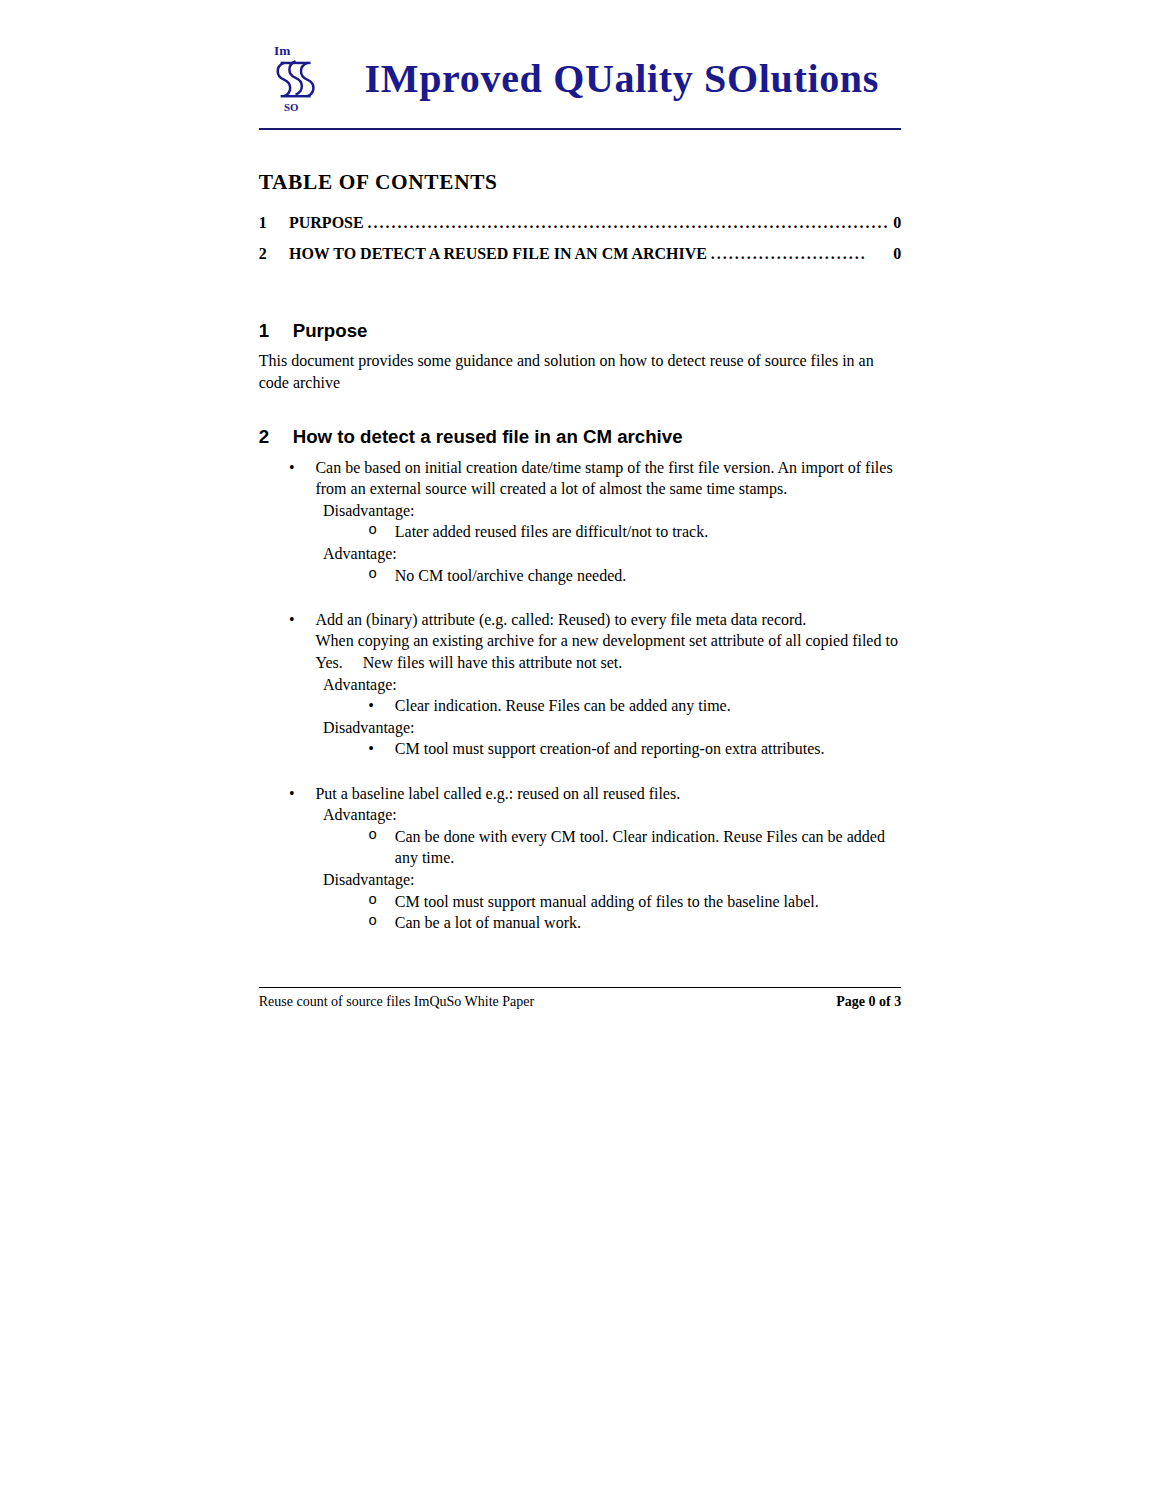Im SO
IMproved QUality SOlutions
TABLE OF CONTENTS
1 PURPOSE .................................................................................................................. 0
2 HOW TO DETECT A REUSED FILE IN AN CM ARCHIVE .......................... 0
1 Purpose
This document provides some guidance and solution on how to detect reuse of source files in an code archive
2 How to detect a reused file in an CM archive
Can be based on initial creation date/time stamp of the first file version. An import of files from an external source will created a lot of almost the same time stamps.
Disadvantage:
Later added reused files are difficult/not to track.
Advantage:
No CM tool/archive change needed.
Add an (binary) attribute (e.g. called: Reused) to every file meta data record.
When copying an existing archive for a new development set attribute of all copied filed to Yes. New files will have this attribute not set.
Advantage:
Clear indication. Reuse Files can be added any time.
Disadvantage:
CM tool must support creation-of and reporting-on extra attributes.
Put a baseline label called e.g.: reused on all reused files.
Advantage:
Can be done with every CM tool. Clear indication. Reuse Files can be added any time.
Disadvantage:
CM tool must support manual adding of files to the baseline label.
Can be a lot of manual work.
Reuse count of source files ImQuSo White Paper Page 0 of 3